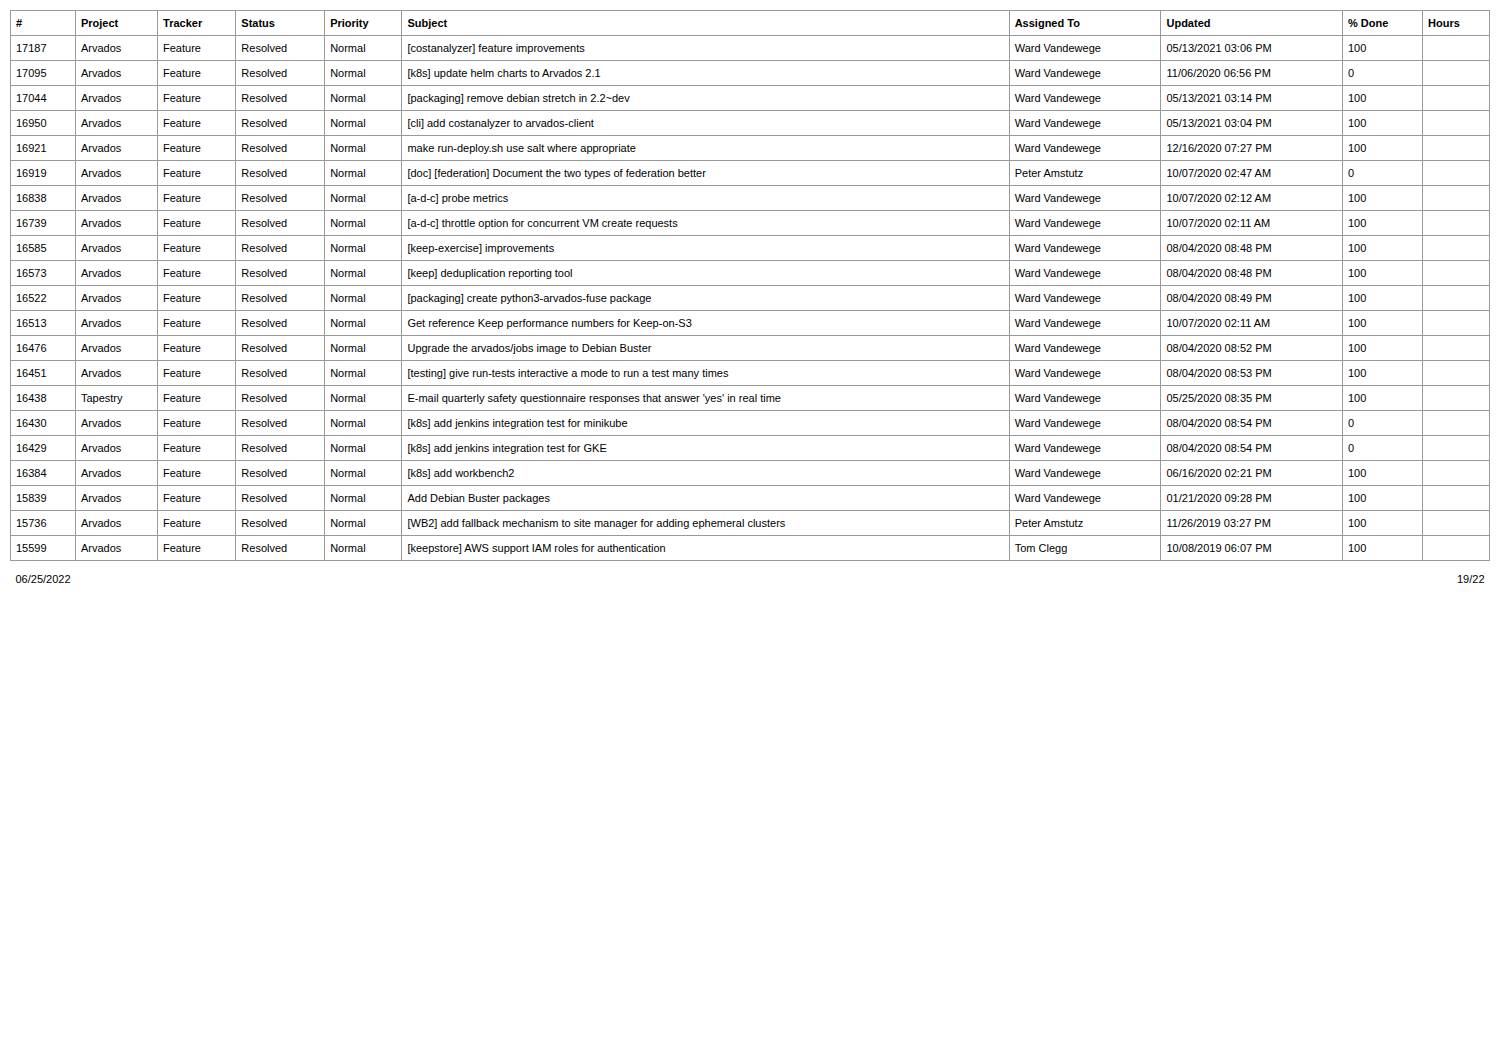| # | Project | Tracker | Status | Priority | Subject | Assigned To | Updated | % Done | Hours |
| --- | --- | --- | --- | --- | --- | --- | --- | --- | --- |
| 17187 | Arvados | Feature | Resolved | Normal | [costanalyzer] feature improvements | Ward Vandewege | 05/13/2021 03:06 PM | 100 | |
| 17095 | Arvados | Feature | Resolved | Normal | [k8s] update helm charts to Arvados 2.1 | Ward Vandewege | 11/06/2020 06:56 PM | 0 | |
| 17044 | Arvados | Feature | Resolved | Normal | [packaging] remove debian stretch in 2.2~dev | Ward Vandewege | 05/13/2021 03:14 PM | 100 | |
| 16950 | Arvados | Feature | Resolved | Normal | [cli] add costanalyzer to arvados-client | Ward Vandewege | 05/13/2021 03:04 PM | 100 | |
| 16921 | Arvados | Feature | Resolved | Normal | make run-deploy.sh use salt where appropriate | Ward Vandewege | 12/16/2020 07:27 PM | 100 | |
| 16919 | Arvados | Feature | Resolved | Normal | [doc] [federation] Document the two types of federation better | Peter Amstutz | 10/07/2020 02:47 AM | 0 | |
| 16838 | Arvados | Feature | Resolved | Normal | [a-d-c] probe metrics | Ward Vandewege | 10/07/2020 02:12 AM | 100 | |
| 16739 | Arvados | Feature | Resolved | Normal | [a-d-c] throttle option for concurrent VM create requests | Ward Vandewege | 10/07/2020 02:11 AM | 100 | |
| 16585 | Arvados | Feature | Resolved | Normal | [keep-exercise] improvements | Ward Vandewege | 08/04/2020 08:48 PM | 100 | |
| 16573 | Arvados | Feature | Resolved | Normal | [keep] deduplication reporting tool | Ward Vandewege | 08/04/2020 08:48 PM | 100 | |
| 16522 | Arvados | Feature | Resolved | Normal | [packaging] create python3-arvados-fuse package | Ward Vandewege | 08/04/2020 08:49 PM | 100 | |
| 16513 | Arvados | Feature | Resolved | Normal | Get reference Keep performance numbers for Keep-on-S3 | Ward Vandewege | 10/07/2020 02:11 AM | 100 | |
| 16476 | Arvados | Feature | Resolved | Normal | Upgrade the arvados/jobs image to Debian Buster | Ward Vandewege | 08/04/2020 08:52 PM | 100 | |
| 16451 | Arvados | Feature | Resolved | Normal | [testing] give run-tests interactive a mode to run a test many times | Ward Vandewege | 08/04/2020 08:53 PM | 100 | |
| 16438 | Tapestry | Feature | Resolved | Normal | E-mail quarterly safety questionnaire responses that answer 'yes' in real time | Ward Vandewege | 05/25/2020 08:35 PM | 100 | |
| 16430 | Arvados | Feature | Resolved | Normal | [k8s] add jenkins integration test for minikube | Ward Vandewege | 08/04/2020 08:54 PM | 0 | |
| 16429 | Arvados | Feature | Resolved | Normal | [k8s] add jenkins integration test for GKE | Ward Vandewege | 08/04/2020 08:54 PM | 0 | |
| 16384 | Arvados | Feature | Resolved | Normal | [k8s] add workbench2 | Ward Vandewege | 06/16/2020 02:21 PM | 100 | |
| 15839 | Arvados | Feature | Resolved | Normal | Add Debian Buster packages | Ward Vandewege | 01/21/2020 09:28 PM | 100 | |
| 15736 | Arvados | Feature | Resolved | Normal | [WB2] add fallback mechanism to site manager for adding ephemeral clusters | Peter Amstutz | 11/26/2019 03:27 PM | 100 | |
| 15599 | Arvados | Feature | Resolved | Normal | [keepstore] AWS support IAM roles for authentication | Tom Clegg | 10/08/2019 06:07 PM | 100 | |
| 06/25/2022 | 19/22 |